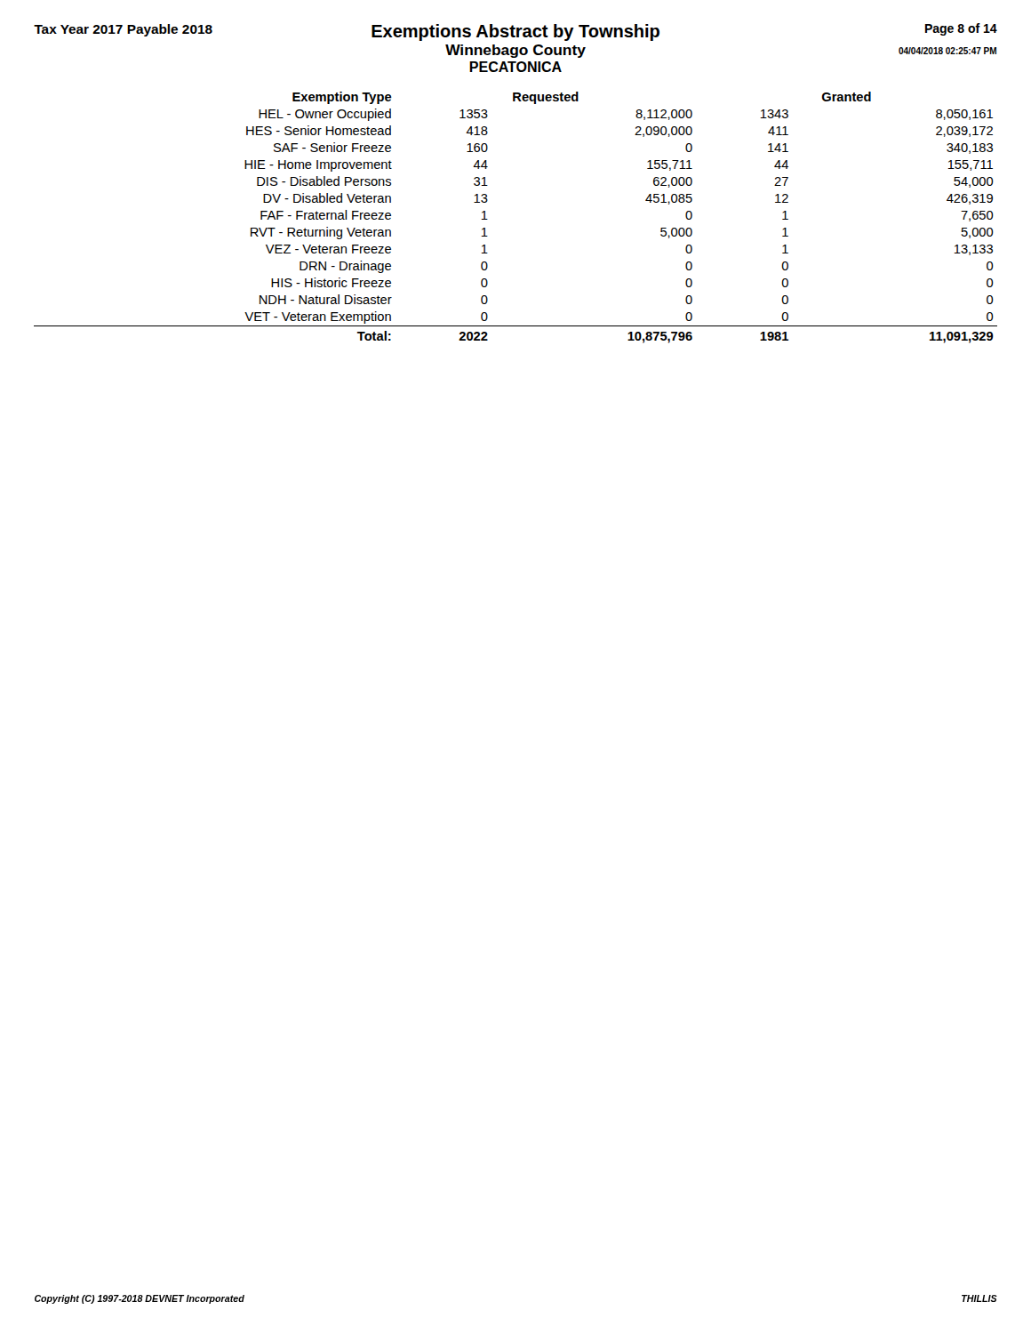Tax Year 2017 Payable 2018
Page 8 of 14
04/04/2018 02:25:47 PM
Exemptions Abstract by Township
Winnebago County
PECATONICA
| Exemption Type | Requested | Granted |
| --- | --- | --- |
| HEL - Owner Occupied | 1353 | 8,112,000 | 1343 | 8,050,161 |
| HES - Senior Homestead | 418 | 2,090,000 | 411 | 2,039,172 |
| SAF - Senior Freeze | 160 | 0 | 141 | 340,183 |
| HIE - Home Improvement | 44 | 155,711 | 44 | 155,711 |
| DIS - Disabled Persons | 31 | 62,000 | 27 | 54,000 |
| DV - Disabled Veteran | 13 | 451,085 | 12 | 426,319 |
| FAF - Fraternal Freeze | 1 | 0 | 1 | 7,650 |
| RVT - Returning Veteran | 1 | 5,000 | 1 | 5,000 |
| VEZ - Veteran Freeze | 1 | 0 | 1 | 13,133 |
| DRN - Drainage | 0 | 0 | 0 | 0 |
| HIS - Historic Freeze | 0 | 0 | 0 | 0 |
| NDH - Natural Disaster | 0 | 0 | 0 | 0 |
| VET - Veteran Exemption | 0 | 0 | 0 | 0 |
| Total: | 2022 | 10,875,796 | 1981 | 11,091,329 |
Copyright (C) 1997-2018 DEVNET Incorporated THILLIS